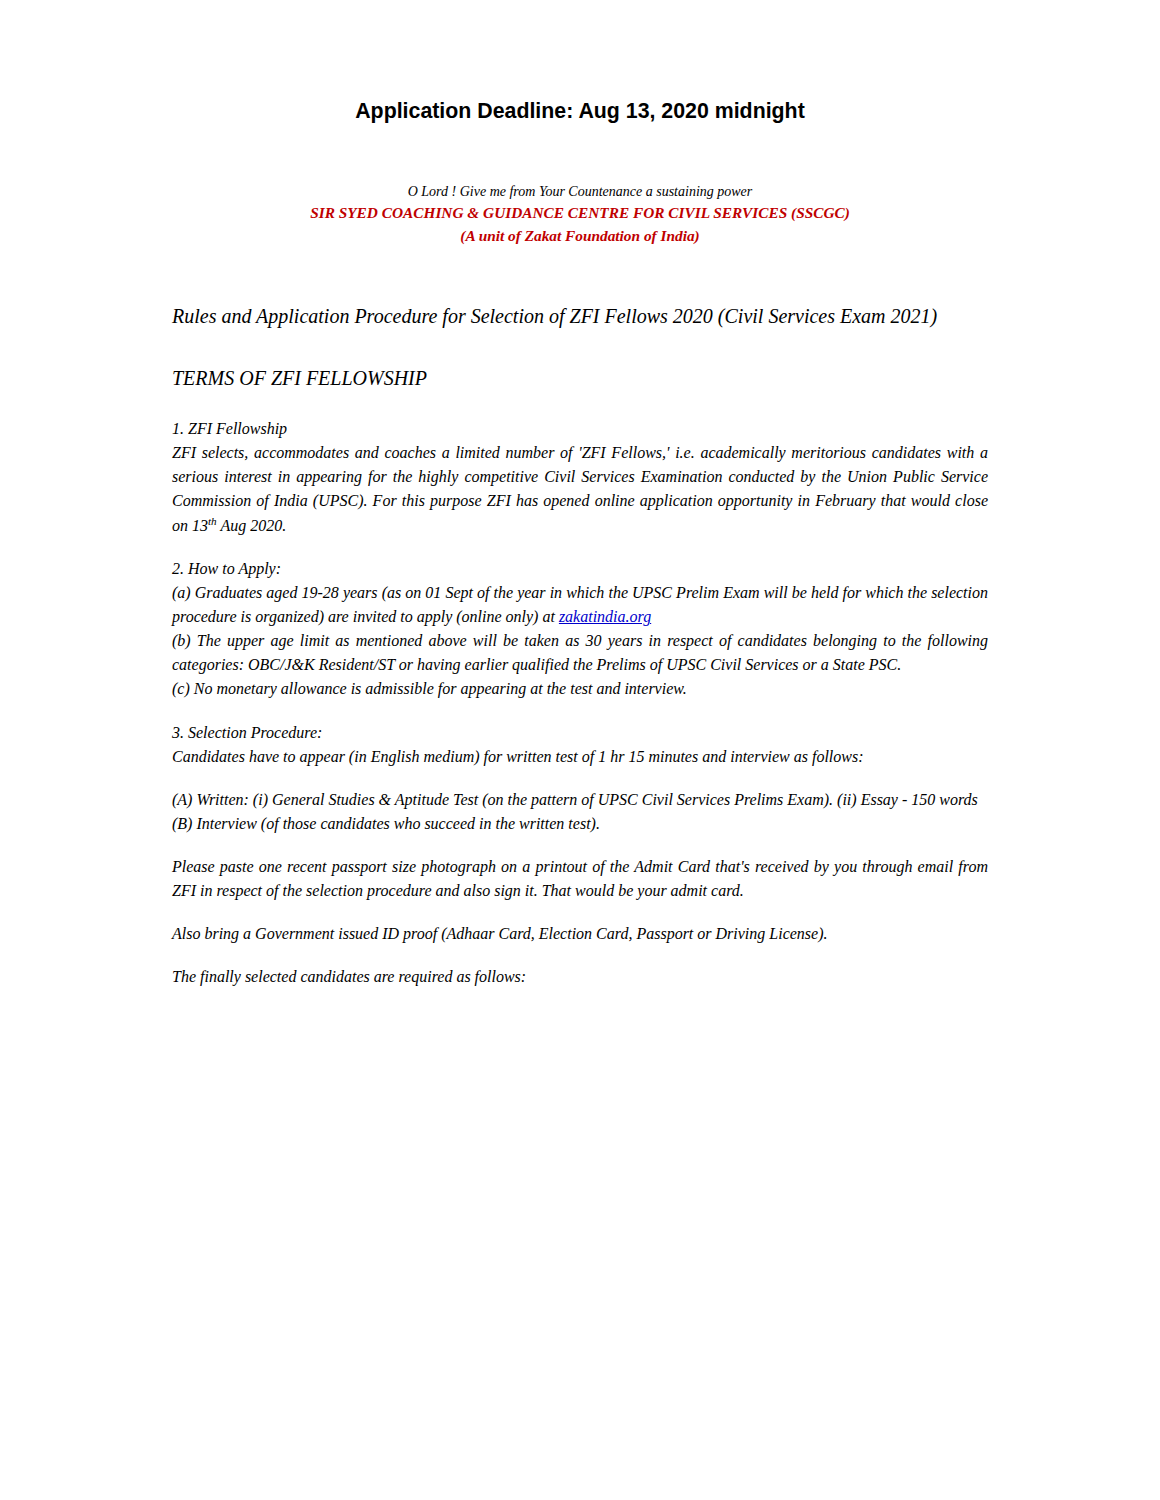Application Deadline: Aug 13, 2020 midnight
O Lord ! Give me from Your Countenance a sustaining power
SIR SYED COACHING & GUIDANCE CENTRE FOR CIVIL SERVICES (SSCGC)
(A unit of Zakat Foundation of India)
Rules and Application Procedure for Selection of ZFI Fellows 2020 (Civil Services Exam 2021)
TERMS OF ZFI FELLOWSHIP
1. ZFI Fellowship
ZFI selects, accommodates and coaches a limited number of 'ZFI Fellows,' i.e. academically meritorious candidates with a serious interest in appearing for the highly competitive Civil Services Examination conducted by the Union Public Service Commission of India (UPSC). For this purpose ZFI has opened online application opportunity in February that would close on 13th Aug 2020.
2. How to Apply:
(a) Graduates aged 19-28 years (as on 01 Sept of the year in which the UPSC Prelim Exam will be held for which the selection procedure is organized) are invited to apply (online only) at zakatindia.org
(b) The upper age limit as mentioned above will be taken as 30 years in respect of candidates belonging to the following categories: OBC/J&K Resident/ST or having earlier qualified the Prelims of UPSC Civil Services or a State PSC.
(c) No monetary allowance is admissible for appearing at the test and interview.
3. Selection Procedure:
Candidates have to appear (in English medium) for written test of 1 hr 15 minutes and interview as follows:
(A) Written: (i) General Studies & Aptitude Test (on the pattern of UPSC Civil Services Prelims Exam). (ii) Essay - 150 words
(B) Interview (of those candidates who succeed in the written test).
Please paste one recent passport size photograph on a printout of the Admit Card that's received by you through email from ZFI in respect of the selection procedure and also sign it. That would be your admit card.
Also bring a Government issued ID proof (Adhaar Card, Election Card, Passport or Driving License).
The finally selected candidates are required as follows: